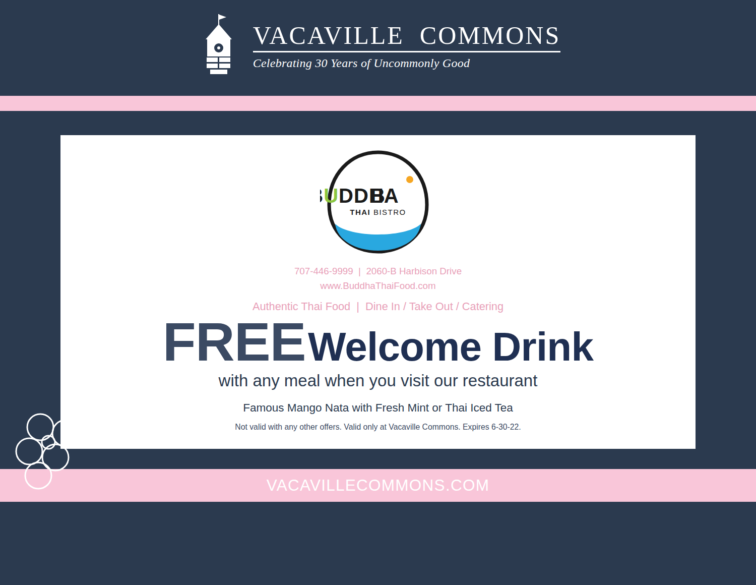VACAVILLE COMMONS
Celebrating 30 Years of Uncommonly Good
B BUDDHA THAI BISTRO
707-446-9999 | 2060-B Harbison Drive
www.BuddhaThaiFood.com
Authentic Thai Food | Dine In / Take Out / Catering
FREE Welcome Drink
with any meal when you visit our restaurant
Famous Mango Nata with Fresh Mint or Thai Iced Tea
Not valid with any other offers. Valid only at Vacaville Commons. Expires 6-30-22.
VACAVILLECOMMONS.COM